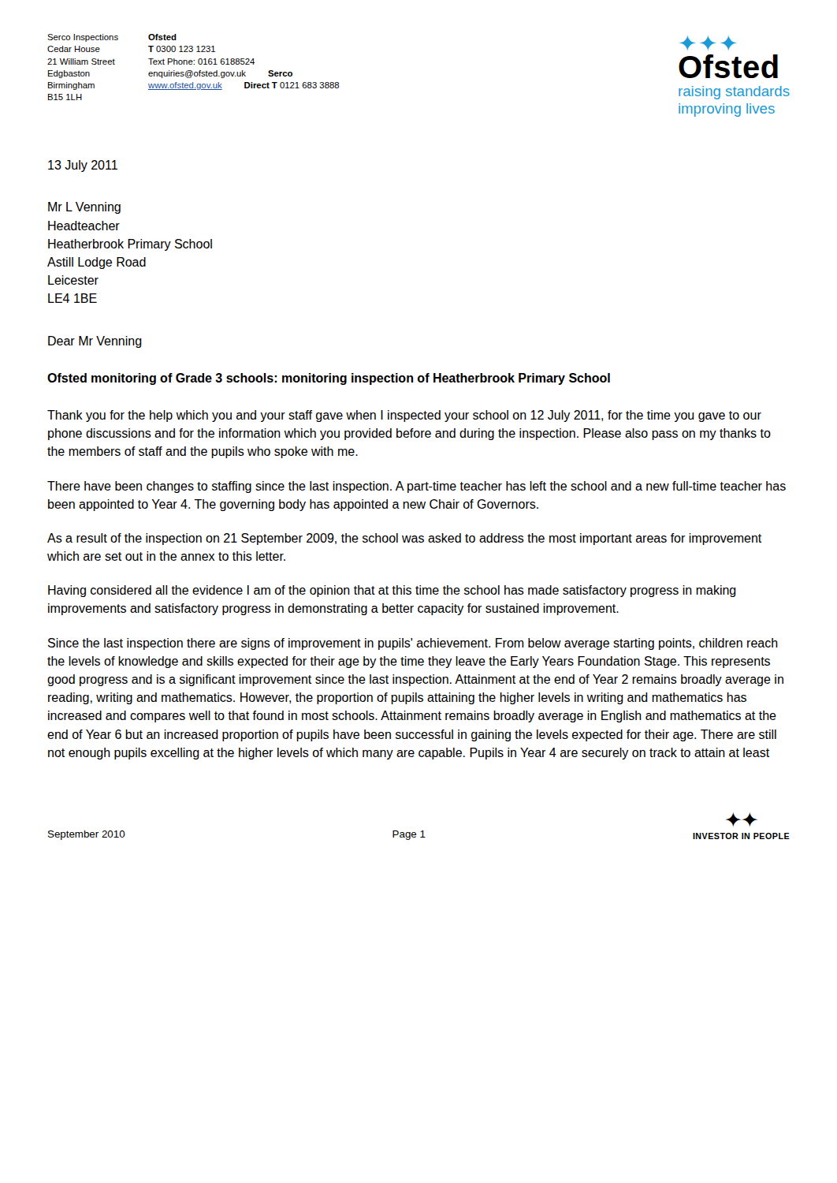Serco Inspections
Cedar House
21 William Street
Edgbaston
Birmingham
B15 1LH
Ofsted
T 0300 123 1231
Text Phone: 0161 6188524
enquiries@ofsted.gov.ukSerco
www.ofsted.gov.uk Direct T 0121 683 3888
✦✦✦
Ofsted
raising standards
improving lives
13 July 2011
Mr L Venning
Headteacher
Heatherbrook Primary School
Astill Lodge Road
Leicester
LE4 1BE
Dear Mr Venning
Ofsted monitoring of Grade 3 schools: monitoring inspection of Heatherbrook Primary School
Thank you for the help which you and your staff gave when I inspected your school on 12 July 2011, for the time you gave to our phone discussions and for the information which you provided before and during the inspection. Please also pass on my thanks to the members of staff and the pupils who spoke with me.
There have been changes to staffing since the last inspection. A part-time teacher has left the school and a new full-time teacher has been appointed to Year 4. The governing body has appointed a new Chair of Governors.
As a result of the inspection on 21 September 2009, the school was asked to address the most important areas for improvement which are set out in the annex to this letter.
Having considered all the evidence I am of the opinion that at this time the school has made satisfactory progress in making improvements and satisfactory progress in demonstrating a better capacity for sustained improvement.
Since the last inspection there are signs of improvement in pupils' achievement. From below average starting points, children reach the levels of knowledge and skills expected for their age by the time they leave the Early Years Foundation Stage. This represents good progress and is a significant improvement since the last inspection. Attainment at the end of Year 2 remains broadly average in reading, writing and mathematics. However, the proportion of pupils attaining the higher levels in writing and mathematics has increased and compares well to that found in most schools. Attainment remains broadly average in English and mathematics at the end of Year 6 but an increased proportion of pupils have been successful in gaining the levels expected for their age. There are still not enough pupils excelling at the higher levels of which many are capable. Pupils in Year 4 are securely on track to attain at least
September 2010
Page 1
✦✦
INVESTOR IN PEOPLE